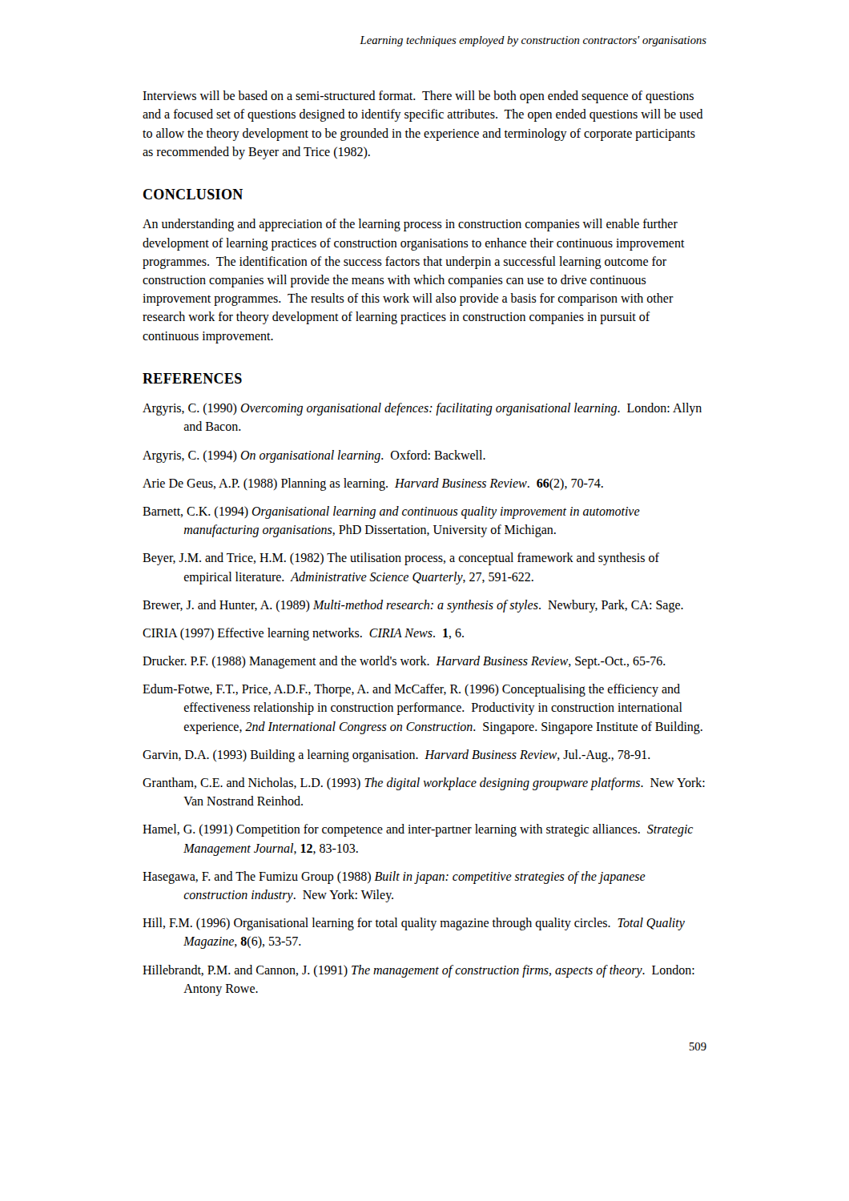Learning techniques employed by construction contractors' organisations
Interviews will be based on a semi-structured format. There will be both open ended sequence of questions and a focused set of questions designed to identify specific attributes. The open ended questions will be used to allow the theory development to be grounded in the experience and terminology of corporate participants as recommended by Beyer and Trice (1982).
CONCLUSION
An understanding and appreciation of the learning process in construction companies will enable further development of learning practices of construction organisations to enhance their continuous improvement programmes. The identification of the success factors that underpin a successful learning outcome for construction companies will provide the means with which companies can use to drive continuous improvement programmes. The results of this work will also provide a basis for comparison with other research work for theory development of learning practices in construction companies in pursuit of continuous improvement.
REFERENCES
Argyris, C. (1990) Overcoming organisational defences: facilitating organisational learning. London: Allyn and Bacon.
Argyris, C. (1994) On organisational learning. Oxford: Backwell.
Arie De Geus, A.P. (1988) Planning as learning. Harvard Business Review. 66(2), 70-74.
Barnett, C.K. (1994) Organisational learning and continuous quality improvement in automotive manufacturing organisations, PhD Dissertation, University of Michigan.
Beyer, J.M. and Trice, H.M. (1982) The utilisation process, a conceptual framework and synthesis of empirical literature. Administrative Science Quarterly, 27, 591-622.
Brewer, J. and Hunter, A. (1989) Multi-method research: a synthesis of styles. Newbury, Park, CA: Sage.
CIRIA (1997) Effective learning networks. CIRIA News. 1, 6.
Drucker. P.F. (1988) Management and the world's work. Harvard Business Review, Sept.-Oct., 65-76.
Edum-Fotwe, F.T., Price, A.D.F., Thorpe, A. and McCaffer, R. (1996) Conceptualising the efficiency and effectiveness relationship in construction performance. Productivity in construction international experience, 2nd International Congress on Construction. Singapore. Singapore Institute of Building.
Garvin, D.A. (1993) Building a learning organisation. Harvard Business Review, Jul.-Aug., 78-91.
Grantham, C.E. and Nicholas, L.D. (1993) The digital workplace designing groupware platforms. New York: Van Nostrand Reinhod.
Hamel, G. (1991) Competition for competence and inter-partner learning with strategic alliances. Strategic Management Journal, 12, 83-103.
Hasegawa, F. and The Fumizu Group (1988) Built in japan: competitive strategies of the japanese construction industry. New York: Wiley.
Hill, F.M. (1996) Organisational learning for total quality magazine through quality circles. Total Quality Magazine, 8(6), 53-57.
Hillebrandt, P.M. and Cannon, J. (1991) The management of construction firms, aspects of theory. London: Antony Rowe.
509